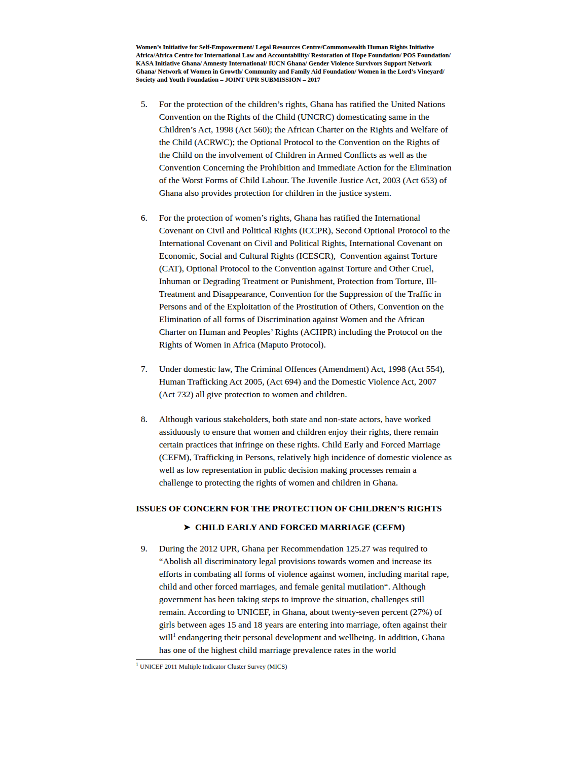Women’s Initiative for Self-Empowerment/ Legal Resources Centre/Commonwealth Human Rights Initiative Africa/Africa Centre for International Law and Accountability/ Restoration of Hope Foundation/ POS Foundation/ KASA Initiative Ghana/ Amnesty International/ IUCN Ghana/ Gender Violence Survivors Support Network Ghana/ Network of Women in Growth/ Community and Family Aid Foundation/ Women in the Lord’s Vineyard/ Society and Youth Foundation – JOINT UPR SUBMISSION – 2017
5. For the protection of the children’s rights, Ghana has ratified the United Nations Convention on the Rights of the Child (UNCRC) domesticating same in the Children’s Act, 1998 (Act 560); the African Charter on the Rights and Welfare of the Child (ACRWC); the Optional Protocol to the Convention on the Rights of the Child on the involvement of Children in Armed Conflicts as well as the Convention Concerning the Prohibition and Immediate Action for the Elimination of the Worst Forms of Child Labour. The Juvenile Justice Act, 2003 (Act 653) of Ghana also provides protection for children in the justice system.
6. For the protection of women’s rights, Ghana has ratified the International Covenant on Civil and Political Rights (ICCPR), Second Optional Protocol to the International Covenant on Civil and Political Rights, International Covenant on Economic, Social and Cultural Rights (ICESCR), Convention against Torture (CAT), Optional Protocol to the Convention against Torture and Other Cruel, Inhuman or Degrading Treatment or Punishment, Protection from Torture, Ill-Treatment and Disappearance, Convention for the Suppression of the Traffic in Persons and of the Exploitation of the Prostitution of Others, Convention on the Elimination of all forms of Discrimination against Women and the African Charter on Human and Peoples’ Rights (ACHPR) including the Protocol on the Rights of Women in Africa (Maputo Protocol).
7. Under domestic law, The Criminal Offences (Amendment) Act, 1998 (Act 554), Human Trafficking Act 2005, (Act 694) and the Domestic Violence Act, 2007 (Act 732) all give protection to women and children.
8. Although various stakeholders, both state and non-state actors, have worked assiduously to ensure that women and children enjoy their rights, there remain certain practices that infringe on these rights. Child Early and Forced Marriage (CEFM), Trafficking in Persons, relatively high incidence of domestic violence as well as low representation in public decision making processes remain a challenge to protecting the rights of women and children in Ghana.
ISSUES OF CONCERN FOR THE PROTECTION OF CHILDREN’S RIGHTS
➤CHILD EARLY AND FORCED MARRIAGE (CEFM)
9. During the 2012 UPR, Ghana per Recommendation 125.27 was required to “Abolish all discriminatory legal provisions towards women and increase its efforts in combating all forms of violence against women, including marital rape, child and other forced marriages, and female genital mutilation“. Although government has been taking steps to improve the situation, challenges still remain. According to UNICEF, in Ghana, about twenty-seven percent (27%) of girls between ages 15 and 18 years are entering into marriage, often against their will1 endangering their personal development and wellbeing. In addition, Ghana has one of the highest child marriage prevalence rates in the world
1 UNICEF 2011 Multiple Indicator Cluster Survey (MICS)